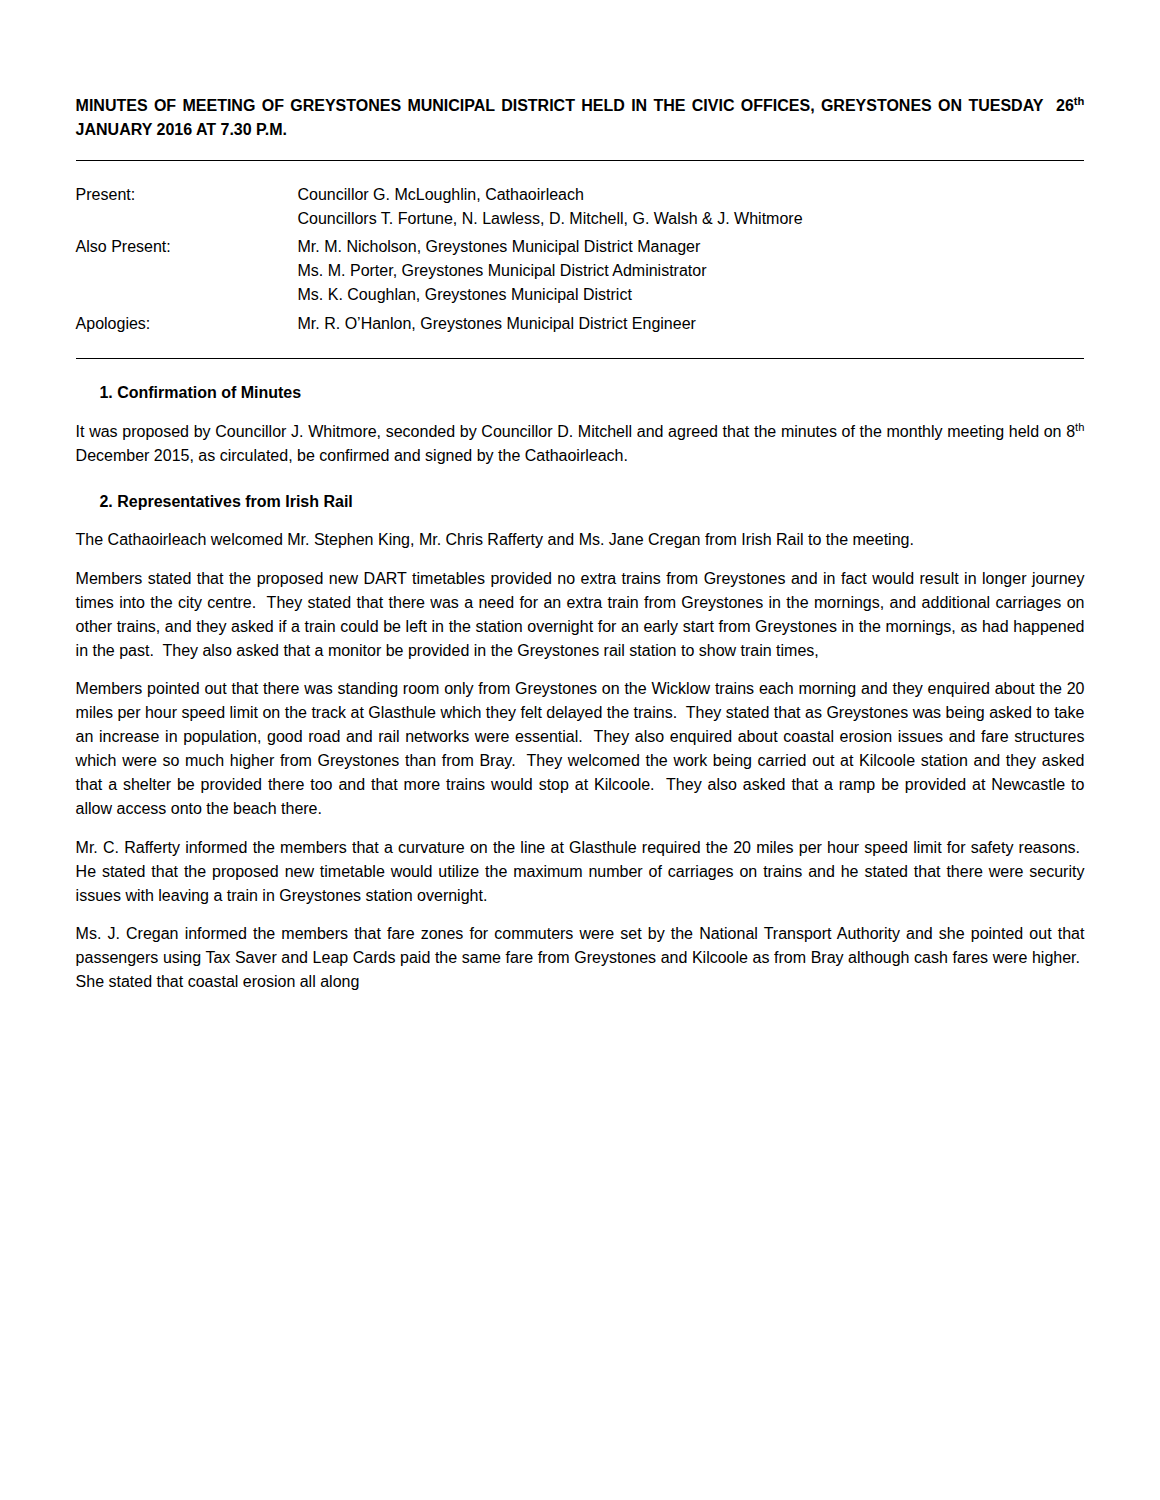MINUTES OF MEETING OF GREYSTONES MUNICIPAL DISTRICT HELD IN THE CIVIC OFFICES, GREYSTONES ON TUESDAY 26th JANUARY 2016 AT 7.30 P.M.
| Present: | Councillor G. McLoughlin, Cathaoirleach Councillors T. Fortune, N. Lawless, D. Mitchell, G. Walsh & J. Whitmore |
| Also Present: | Mr. M. Nicholson, Greystones Municipal District Manager Ms. M. Porter, Greystones Municipal District Administrator Ms. K. Coughlan, Greystones Municipal District |
| Apologies: | Mr. R. O’Hanlon, Greystones Municipal District Engineer |
Confirmation of Minutes
It was proposed by Councillor J. Whitmore, seconded by Councillor D. Mitchell and agreed that the minutes of the monthly meeting held on 8th December 2015, as circulated, be confirmed and signed by the Cathaoirleach.
Representatives from Irish Rail
The Cathaoirleach welcomed Mr. Stephen King, Mr. Chris Rafferty and Ms. Jane Cregan from Irish Rail to the meeting.
Members stated that the proposed new DART timetables provided no extra trains from Greystones and in fact would result in longer journey times into the city centre. They stated that there was a need for an extra train from Greystones in the mornings, and additional carriages on other trains, and they asked if a train could be left in the station overnight for an early start from Greystones in the mornings, as had happened in the past. They also asked that a monitor be provided in the Greystones rail station to show train times,
Members pointed out that there was standing room only from Greystones on the Wicklow trains each morning and they enquired about the 20 miles per hour speed limit on the track at Glasthule which they felt delayed the trains. They stated that as Greystones was being asked to take an increase in population, good road and rail networks were essential. They also enquired about coastal erosion issues and fare structures which were so much higher from Greystones than from Bray. They welcomed the work being carried out at Kilcoole station and they asked that a shelter be provided there too and that more trains would stop at Kilcoole. They also asked that a ramp be provided at Newcastle to allow access onto the beach there.
Mr. C. Rafferty informed the members that a curvature on the line at Glasthule required the 20 miles per hour speed limit for safety reasons. He stated that the proposed new timetable would utilize the maximum number of carriages on trains and he stated that there were security issues with leaving a train in Greystones station overnight.
Ms. J. Cregan informed the members that fare zones for commuters were set by the National Transport Authority and she pointed out that passengers using Tax Saver and Leap Cards paid the same fare from Greystones and Kilcoole as from Bray although cash fares were higher. She stated that coastal erosion all along